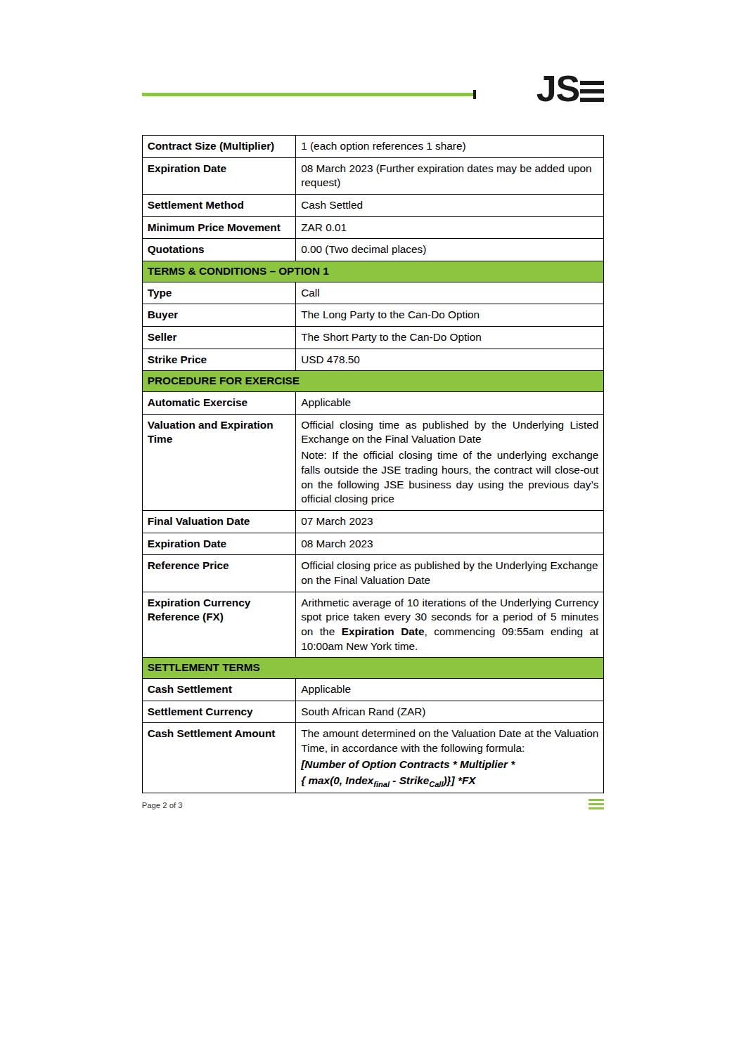JS
| Contract Size (Multiplier) | 1 (each option references 1 share) |
| Expiration Date | 08 March 2023 (Further expiration dates may be added upon request) |
| Settlement Method | Cash Settled |
| Minimum Price Movement | ZAR 0.01 |
| Quotations | 0.00 (Two decimal places) |
| TERMS & CONDITIONS – OPTION 1 |
| Type | Call |
| Buyer | The Long Party to the Can-Do Option |
| Seller | The Short Party to the Can-Do Option |
| Strike Price | USD 478.50 |
| PROCEDURE FOR EXERCISE |
| Automatic Exercise | Applicable |
| Valuation and Expiration Time | Official closing time as published by the Underlying Listed Exchange on the Final Valuation Date Note: If the official closing time of the underlying exchange falls outside the JSE trading hours, the contract will close-out on the following JSE business day using the previous day’s official closing price |
| Final Valuation Date | 07 March 2023 |
| Expiration Date | 08 March 2023 |
| Reference Price | Official closing price as published by the Underlying Exchange on the Final Valuation Date |
| Expiration Currency Reference (FX) | Arithmetic average of 10 iterations of the Underlying Currency spot price taken every 30 seconds for a period of 5 minutes on the Expiration Date , commencing 09:55am ending at 10:00am New York time. |
| SETTLEMENT TERMS |
| Cash Settlement | Applicable |
| Settlement Currency | South African Rand (ZAR) |
| Cash Settlement Amount | The amount determined on the Valuation Date at the Valuation Time, in accordance with the following formula: [Number of Option Contracts * Multiplier * { max(0, Index final - Strike Call )}] *FX |
Page 2 of 3